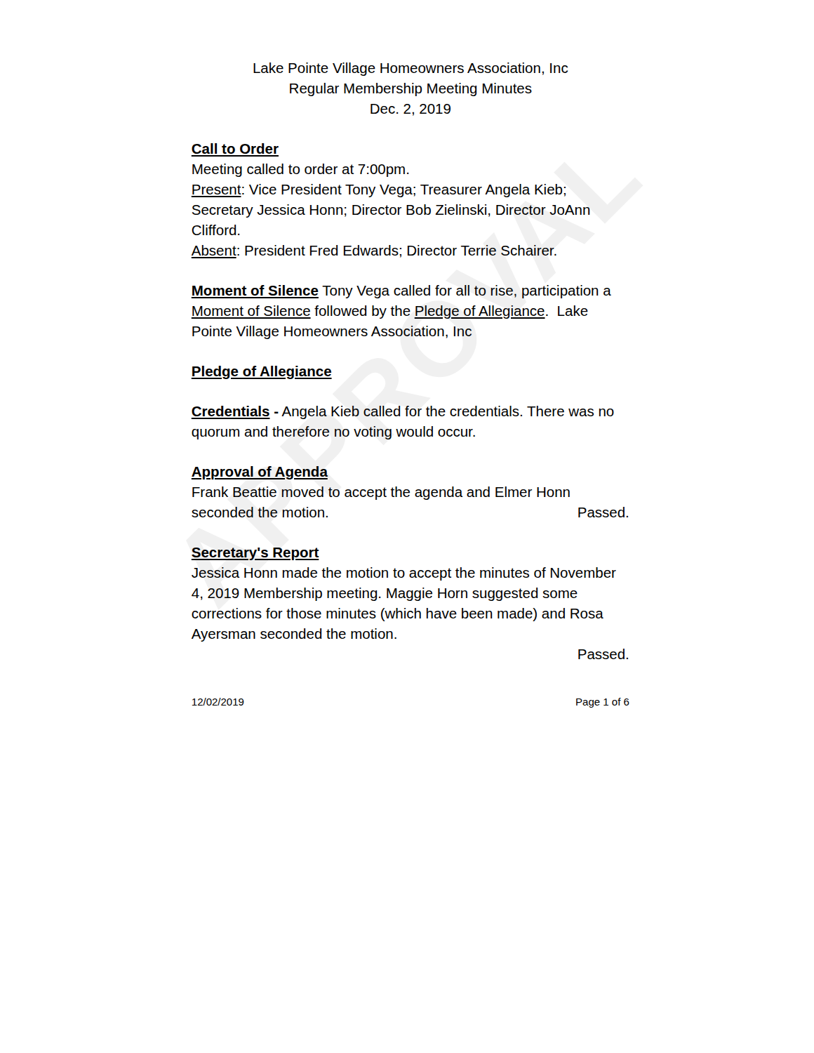APPROVAL
Lake Pointe Village Homeowners Association, Inc
Regular Membership Meeting Minutes
Dec. 2, 2019
Call to Order
Meeting called to order at 7:00pm.
Present: Vice President Tony Vega; Treasurer Angela Kieb; Secretary Jessica Honn; Director Bob Zielinski, Director JoAnn Clifford.
Absent: President Fred Edwards; Director Terrie Schairer.
Moment of Silence Tony Vega called for all to rise, participation a Moment of Silence followed by the Pledge of Allegiance. Lake Pointe Village Homeowners Association, Inc
Pledge of Allegiance
Credentials - Angela Kieb called for the credentials. There was no quorum and therefore no voting would occur.
Approval of Agenda
Frank Beattie moved to accept the agenda and Elmer Honn seconded the motion. Passed.
Secretary's Report
Jessica Honn made the motion to accept the minutes of November 4, 2019 Membership meeting. Maggie Horn suggested some corrections for those minutes (which have been made) and Rosa Ayersman seconded the motion.
Passed.
12/02/2019 Page 1 of 6